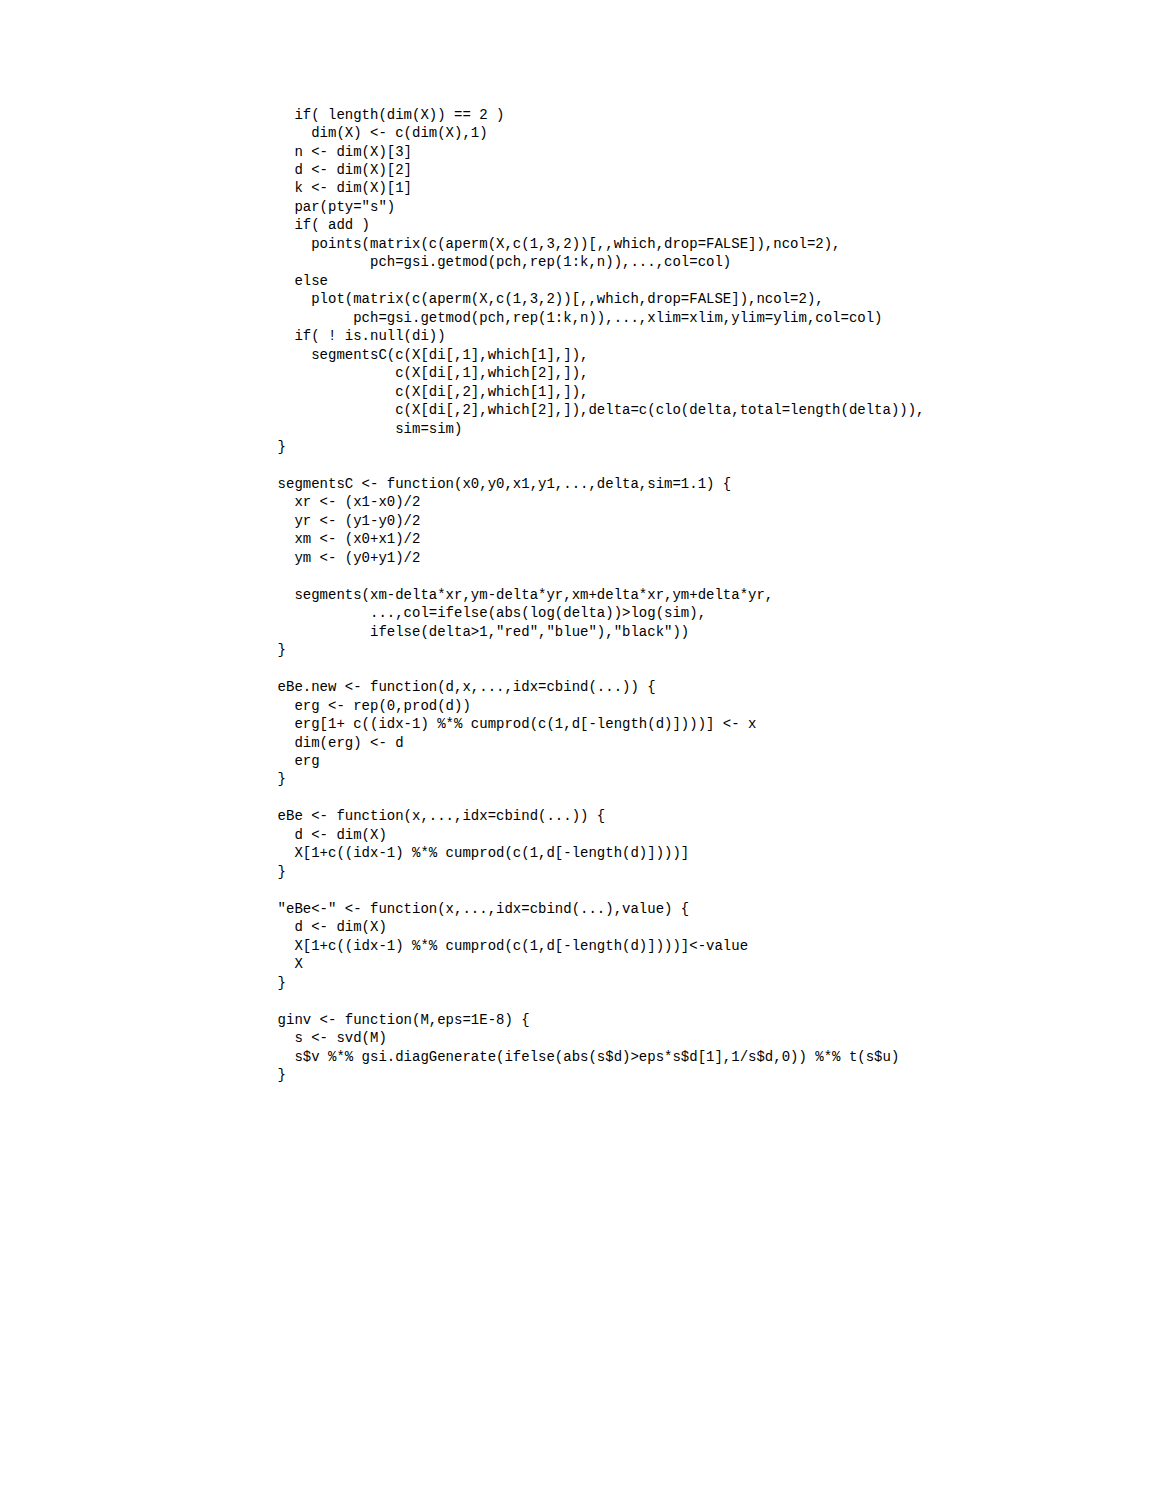if( length(dim(X)) == 2 )
    dim(X) <- c(dim(X),1)
  n <- dim(X)[3]
  d <- dim(X)[2]
  k <- dim(X)[1]
  par(pty="s")
  if( add )
    points(matrix(c(aperm(X,c(1,3,2))[,,which,drop=FALSE]),ncol=2),
           pch=gsi.getmod(pch,rep(1:k,n)),...,col=col)
  else
    plot(matrix(c(aperm(X,c(1,3,2))[,,which,drop=FALSE]),ncol=2),
         pch=gsi.getmod(pch,rep(1:k,n)),...,xlim=xlim,ylim=ylim,col=col)
  if( ! is.null(di))
    segmentsC(c(X[di[,1],which[1],]),
              c(X[di[,1],which[2],]),
              c(X[di[,2],which[1],]),
              c(X[di[,2],which[2],]),delta=c(clo(delta,total=length(delta))),
              sim=sim)
}

segmentsC <- function(x0,y0,x1,y1,...,delta,sim=1.1) {
  xr <- (x1-x0)/2
  yr <- (y1-y0)/2
  xm <- (x0+x1)/2
  ym <- (y0+y1)/2

  segments(xm-delta*xr,ym-delta*yr,xm+delta*xr,ym+delta*yr,
           ...,col=ifelse(abs(log(delta))>log(sim),
           ifelse(delta>1,"red","blue"),"black"))
}

eBe.new <- function(d,x,...,idx=cbind(...)) {
  erg <- rep(0,prod(d))
  erg[1+ c((idx-1) %*% cumprod(c(1,d[-length(d)])))] <- x
  dim(erg) <- d
  erg
}

eBe <- function(x,...,idx=cbind(...)) {
  d <- dim(X)
  X[1+c((idx-1) %*% cumprod(c(1,d[-length(d)])))]
}

"eBe<-" <- function(x,...,idx=cbind(...),value) {
  d <- dim(X)
  X[1+c((idx-1) %*% cumprod(c(1,d[-length(d)])))]<-value
  X
}

ginv <- function(M,eps=1E-8) {
  s <- svd(M)
  s$v %*% gsi.diagGenerate(ifelse(abs(s$d)>eps*s$d[1],1/s$d,0)) %*% t(s$u)
}